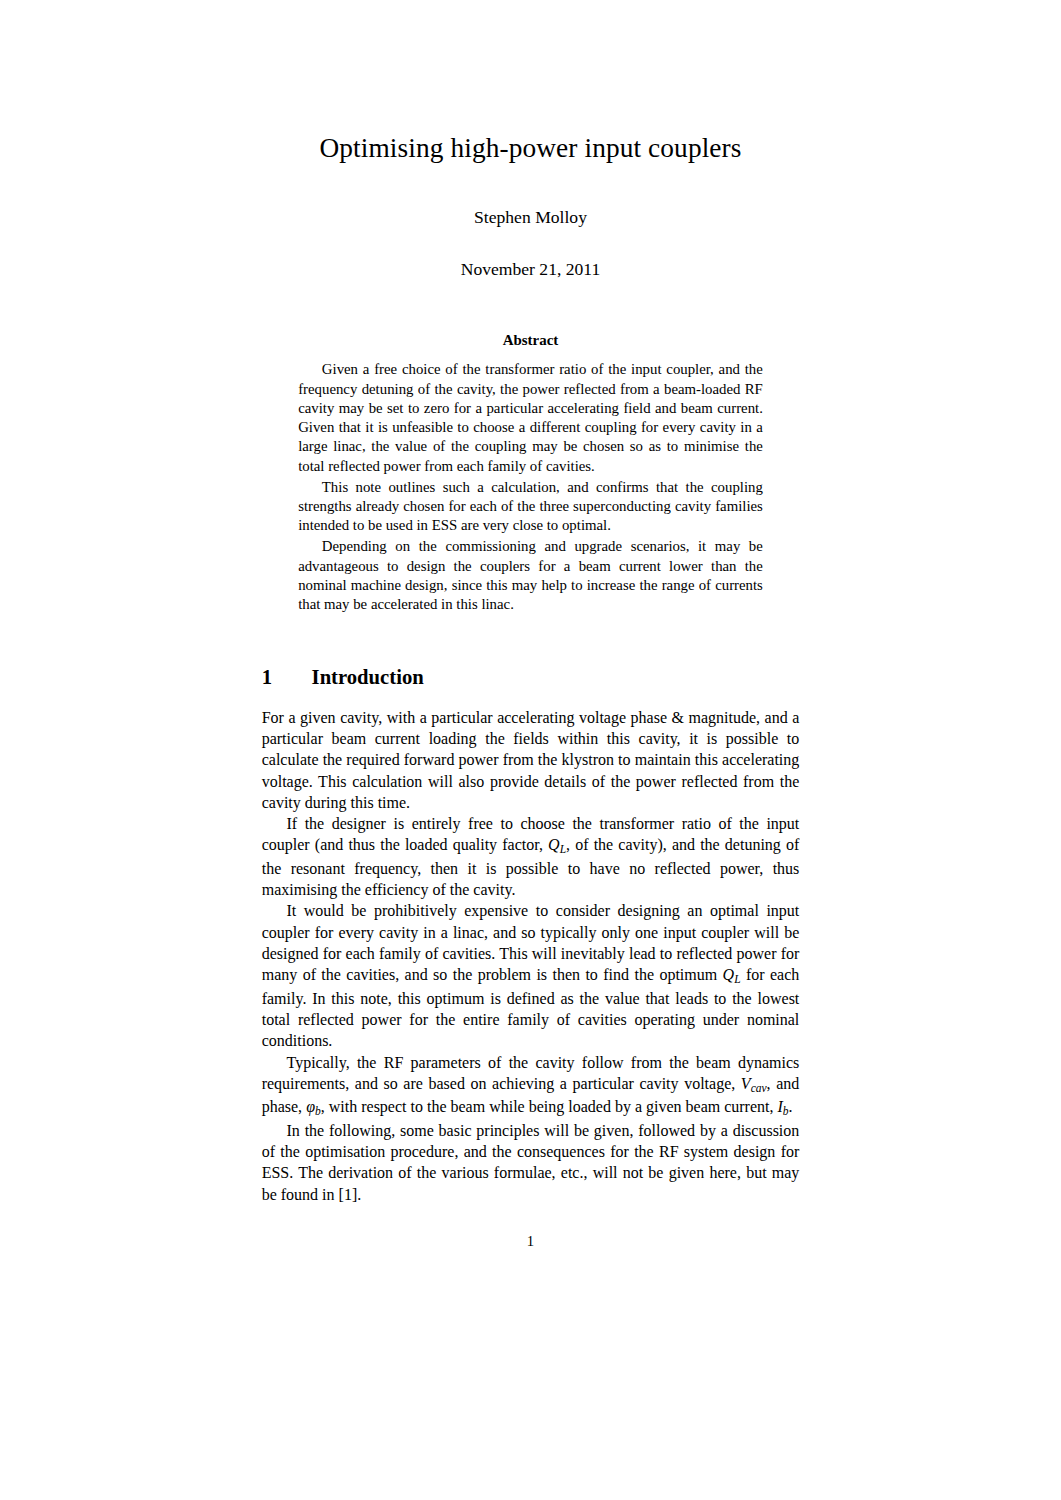Optimising high-power input couplers
Stephen Molloy
November 21, 2011
Abstract
Given a free choice of the transformer ratio of the input coupler, and the frequency detuning of the cavity, the power reflected from a beam-loaded RF cavity may be set to zero for a particular accelerating field and beam current. Given that it is unfeasible to choose a different coupling for every cavity in a large linac, the value of the coupling may be chosen so as to minimise the total reflected power from each family of cavities.
This note outlines such a calculation, and confirms that the coupling strengths already chosen for each of the three superconducting cavity families intended to be used in ESS are very close to optimal.
Depending on the commissioning and upgrade scenarios, it may be advantageous to design the couplers for a beam current lower than the nominal machine design, since this may help to increase the range of currents that may be accelerated in this linac.
1 Introduction
For a given cavity, with a particular accelerating voltage phase & magnitude, and a particular beam current loading the fields within this cavity, it is possible to calculate the required forward power from the klystron to maintain this accelerating voltage. This calculation will also provide details of the power reflected from the cavity during this time.
If the designer is entirely free to choose the transformer ratio of the input coupler (and thus the loaded quality factor, QL, of the cavity), and the detuning of the resonant frequency, then it is possible to have no reflected power, thus maximising the efficiency of the cavity.
It would be prohibitively expensive to consider designing an optimal input coupler for every cavity in a linac, and so typically only one input coupler will be designed for each family of cavities. This will inevitably lead to reflected power for many of the cavities, and so the problem is then to find the optimum QL for each family. In this note, this optimum is defined as the value that leads to the lowest total reflected power for the entire family of cavities operating under nominal conditions.
Typically, the RF parameters of the cavity follow from the beam dynamics requirements, and so are based on achieving a particular cavity voltage, Vcav, and phase, φb, with respect to the beam while being loaded by a given beam current, Ib.
In the following, some basic principles will be given, followed by a discussion of the optimisation procedure, and the consequences for the RF system design for ESS. The derivation of the various formulae, etc., will not be given here, but may be found in [1].
1